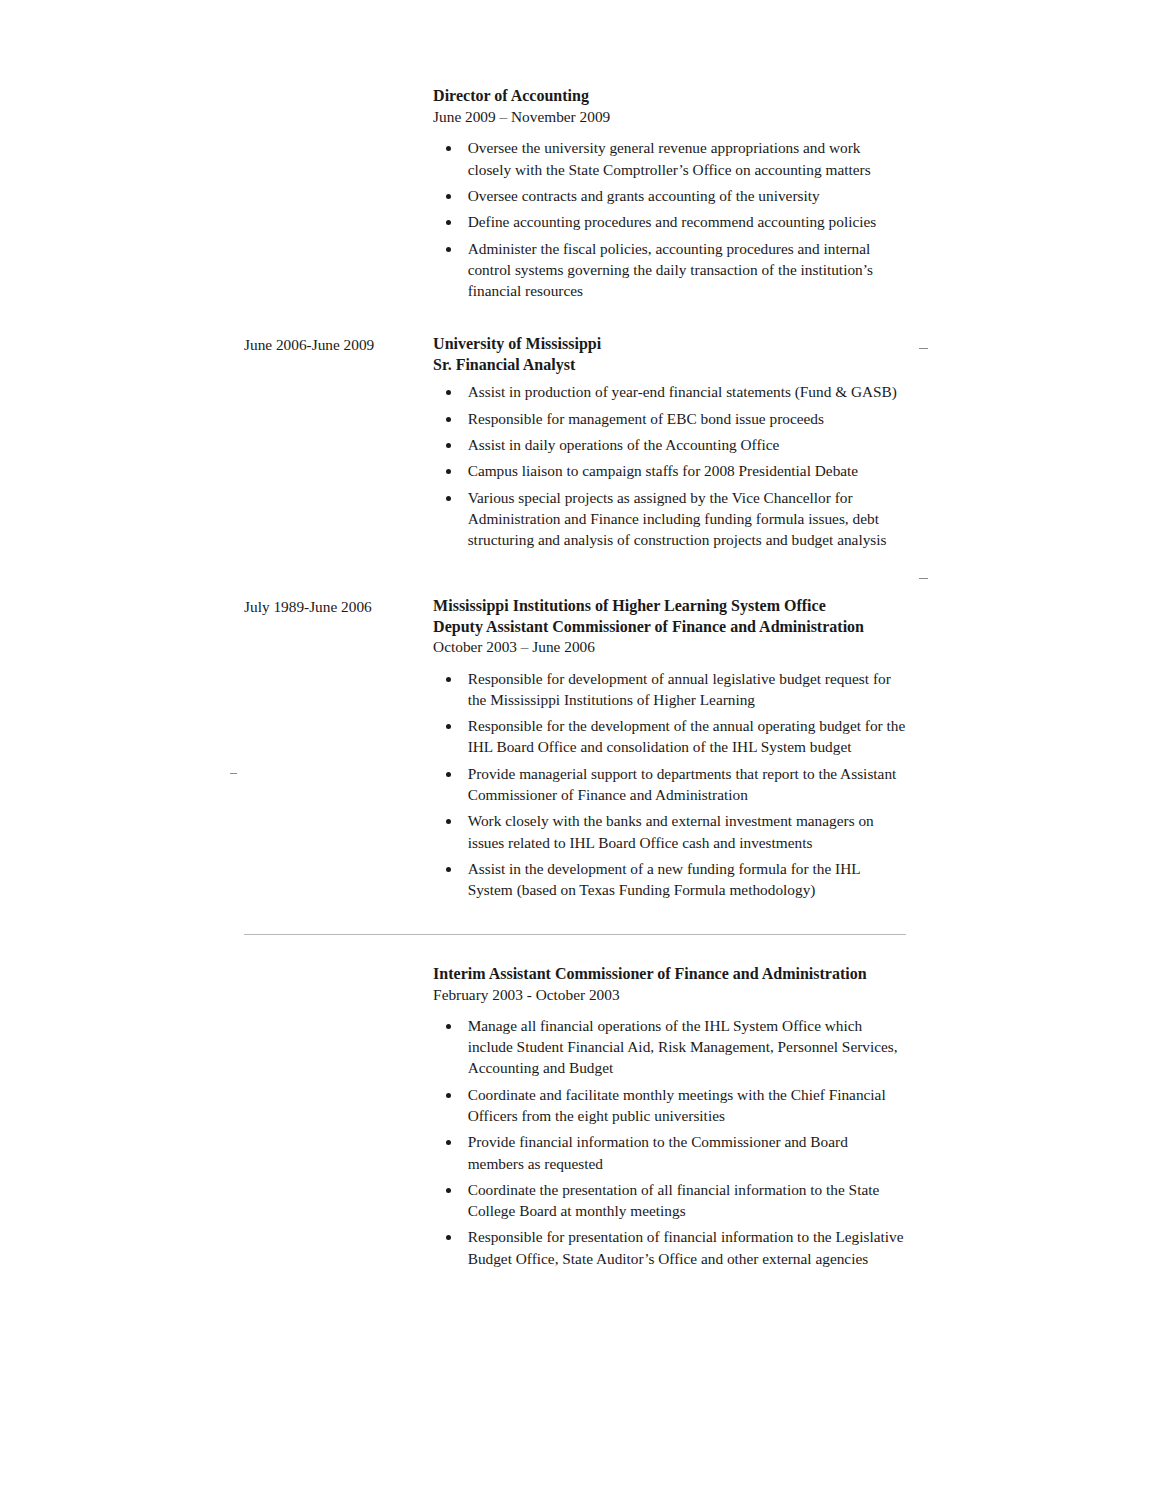Director of Accounting
June 2009 – November 2009
Oversee the university general revenue appropriations and work closely with the State Comptroller’s Office on accounting matters
Oversee contracts and grants accounting of the university
Define accounting procedures and recommend accounting policies
Administer the fiscal policies, accounting procedures and internal control systems governing the daily transaction of the institution’s financial resources
June 2006-June 2009
University of Mississippi
Sr. Financial Analyst
Assist in production of year-end financial statements (Fund & GASB)
Responsible for management of EBC bond issue proceeds
Assist in daily operations of the Accounting Office
Campus liaison to campaign staffs for 2008 Presidential Debate
Various special projects as assigned by the Vice Chancellor for Administration and Finance including funding formula issues, debt structuring and analysis of construction projects and budget analysis
July 1989-June 2006
Mississippi Institutions of Higher Learning System Office
Deputy Assistant Commissioner of Finance and Administration
October 2003 – June 2006
Responsible for development of annual legislative budget request for the Mississippi Institutions of Higher Learning
Responsible for the development of the annual operating budget for the IHL Board Office and consolidation of the IHL System budget
Provide managerial support to departments that report to the Assistant Commissioner of Finance and Administration
Work closely with the banks and external investment managers on issues related to IHL Board Office cash and investments
Assist in the development of a new funding formula for the IHL System (based on Texas Funding Formula methodology)
Interim Assistant Commissioner of Finance and Administration
February 2003 - October 2003
Manage all financial operations of the IHL System Office which include Student Financial Aid, Risk Management, Personnel Services, Accounting and Budget
Coordinate and facilitate monthly meetings with the Chief Financial Officers from the eight public universities
Provide financial information to the Commissioner and Board members as requested
Coordinate the presentation of all financial information to the State College Board at monthly meetings
Responsible for presentation of financial information to the Legislative Budget Office, State Auditor’s Office and other external agencies